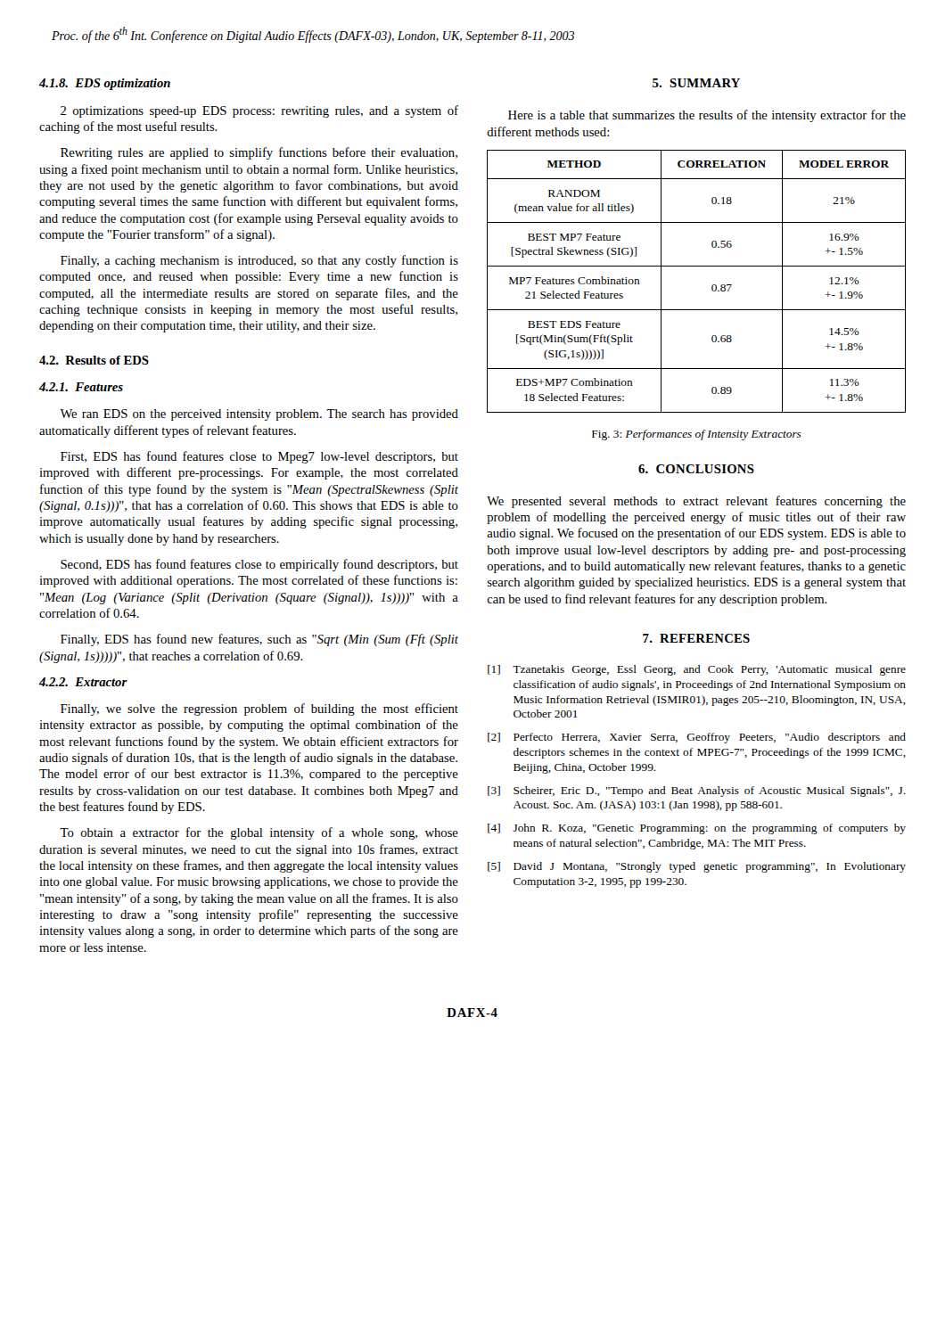Proc. of the 6th Int. Conference on Digital Audio Effects (DAFX-03), London, UK, September 8-11, 2003
4.1.8. EDS optimization
2 optimizations speed-up EDS process: rewriting rules, and a system of caching of the most useful results.
Rewriting rules are applied to simplify functions before their evaluation, using a fixed point mechanism until to obtain a normal form. Unlike heuristics, they are not used by the genetic algorithm to favor combinations, but avoid computing several times the same function with different but equivalent forms, and reduce the computation cost (for example using Perseval equality avoids to compute the "Fourier transform" of a signal).
Finally, a caching mechanism is introduced, so that any costly function is computed once, and reused when possible: Every time a new function is computed, all the intermediate results are stored on separate files, and the caching technique consists in keeping in memory the most useful results, depending on their computation time, their utility, and their size.
4.2. Results of EDS
4.2.1. Features
We ran EDS on the perceived intensity problem. The search has provided automatically different types of relevant features.
First, EDS has found features close to Mpeg7 low-level descriptors, but improved with different pre-processings. For example, the most correlated function of this type found by the system is "Mean (SpectralSkewness (Split (Signal, 0.1s)))", that has a correlation of 0.60. This shows that EDS is able to improve automatically usual features by adding specific signal processing, which is usually done by hand by researchers.
Second, EDS has found features close to empirically found descriptors, but improved with additional operations. The most correlated of these functions is: "Mean (Log (Variance (Split (Derivation (Square (Signal)), 1s))))" with a correlation of 0.64.
Finally, EDS has found new features, such as "Sqrt (Min (Sum (Fft (Split (Signal, 1s)))))", that reaches a correlation of 0.69.
4.2.2. Extractor
Finally, we solve the regression problem of building the most efficient intensity extractor as possible, by computing the optimal combination of the most relevant functions found by the system. We obtain efficient extractors for audio signals of duration 10s, that is the length of audio signals in the database. The model error of our best extractor is 11.3%, compared to the perceptive results by cross-validation on our test database. It combines both Mpeg7 and the best features found by EDS.
To obtain a extractor for the global intensity of a whole song, whose duration is several minutes, we need to cut the signal into 10s frames, extract the local intensity on these frames, and then aggregate the local intensity values into one global value. For music browsing applications, we chose to provide the "mean intensity" of a song, by taking the mean value on all the frames. It is also interesting to draw a "song intensity profile" representing the successive intensity values along a song, in order to determine which parts of the song are more or less intense.
5. SUMMARY
Here is a table that summarizes the results of the intensity extractor for the different methods used:
| METHOD | CORRELATION | MODEL ERROR |
| --- | --- | --- |
| RANDOM (mean value for all titles) | 0.18 | 21% |
| BEST MP7 Feature [Spectral Skewness (SIG)] | 0.56 | 16.9% +- 1.5% |
| MP7 Features Combination 21 Selected Features | 0.87 | 12.1% +- 1.9% |
| BEST EDS Feature [Sqrt(Min(Sum(Fft(Split (SIG,1s)))))] | 0.68 | 14.5% +- 1.8% |
| EDS+MP7 Combination 18 Selected Features: | 0.89 | 11.3% +- 1.8% |
Fig. 3: Performances of Intensity Extractors
6. CONCLUSIONS
We presented several methods to extract relevant features concerning the problem of modelling the perceived energy of music titles out of their raw audio signal. We focused on the presentation of our EDS system. EDS is able to both improve usual low-level descriptors by adding pre- and post-processing operations, and to build automatically new relevant features, thanks to a genetic search algorithm guided by specialized heuristics. EDS is a general system that can be used to find relevant features for any description problem.
7. REFERENCES
Tzanetakis George, Essl Georg, and Cook Perry, 'Automatic musical genre classification of audio signals', in Proceedings of 2nd International Symposium on Music Information Retrieval (ISMIR01), pages 205--210, Bloomington, IN, USA, October 2001
Perfecto Herrera, Xavier Serra, Geoffroy Peeters, "Audio descriptors and descriptors schemes in the context of MPEG-7", Proceedings of the 1999 ICMC, Beijing, China, October 1999.
Scheirer, Eric D., "Tempo and Beat Analysis of Acoustic Musical Signals", J. Acoust. Soc. Am. (JASA) 103:1 (Jan 1998), pp 588-601.
John R. Koza, "Genetic Programming: on the programming of computers by means of natural selection", Cambridge, MA: The MIT Press.
David J Montana, "Strongly typed genetic programming", In Evolutionary Computation 3-2, 1995, pp 199-230.
DAFX-4